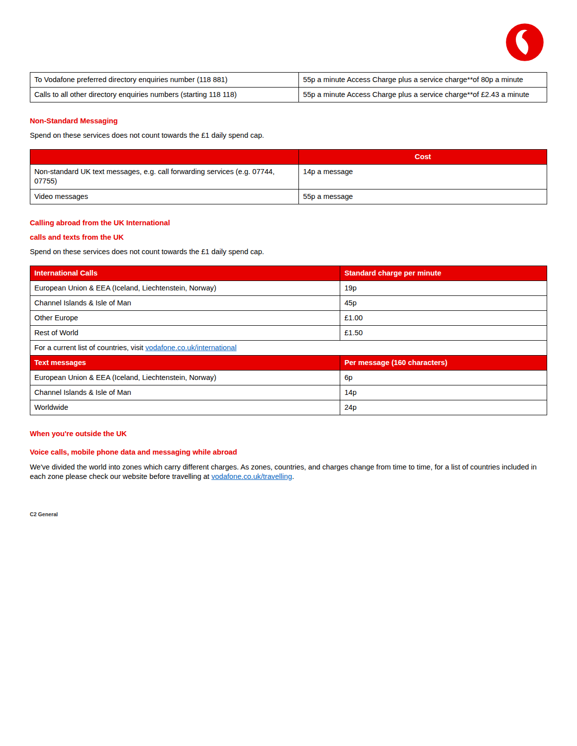| To Vodafone preferred directory enquiries number (118 881) | 55p a minute Access Charge plus a service charge**of 80p a minute |
| Calls to all other directory enquiries numbers (starting 118 118) | 55p a minute Access Charge plus a service charge**of £2.43 a minute |
Non-Standard Messaging
Spend on these services does not count towards the £1 daily spend cap.
| | Cost |
| Non-standard UK text messages, e.g. call forwarding services (e.g. 07744, 07755) | 14p a message |
| Video messages | 55p a message |
Calling abroad from the UK International
calls and texts from the UK
Spend on these services does not count towards the £1 daily spend cap.
| International Calls | Standard charge per minute |
| European Union & EEA (Iceland, Liechtenstein, Norway) | 19p |
| Channel Islands & Isle of Man | 45p |
| Other Europe | £1.00 |
| Rest of World | £1.50 |
| For a current list of countries, visit vodafone.co.uk/international |
| Text messages | Per message (160 characters) |
| European Union & EEA (Iceland, Liechtenstein, Norway) | 6p |
| Channel Islands & Isle of Man | 14p |
| Worldwide | 24p |
When you're outside the UK
Voice calls, mobile phone data and messaging while abroad
We've divided the world into zones which carry different charges. As zones, countries, and charges change from time to time, for a list of countries included in each zone please check our website before travelling at vodafone.co.uk/travelling.
C2 General